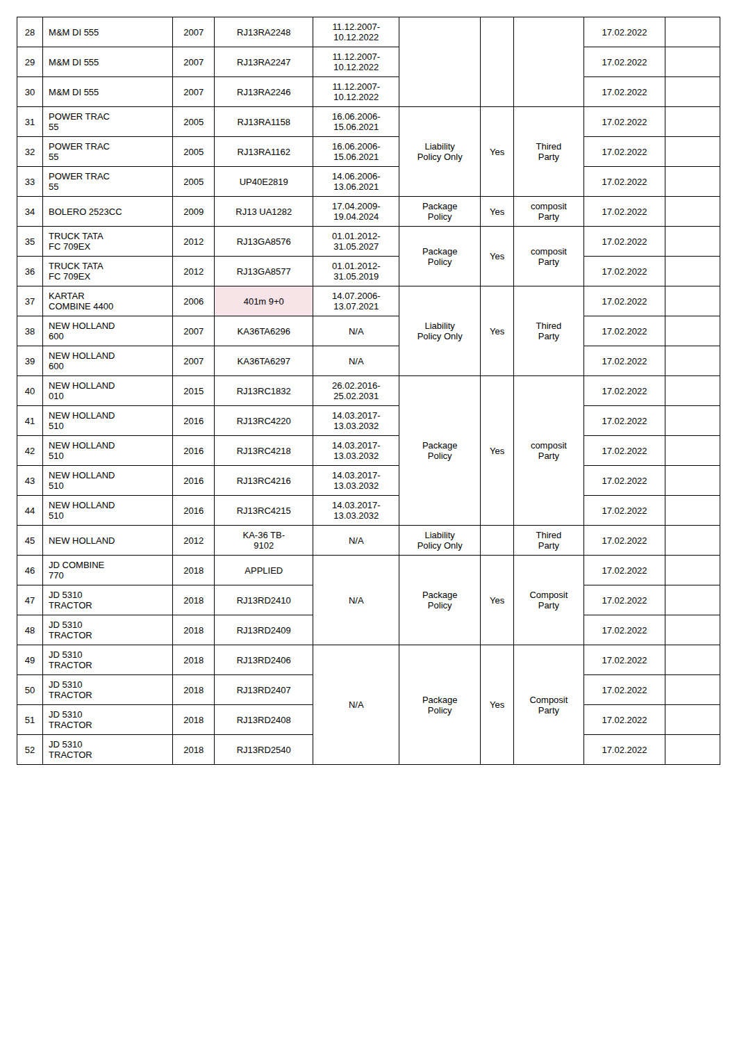| 28 | M&M DI 555 | 2007 | RJ13RA2248 | 11.12.2007- 10.12.2022 | | | | 17.02.2022 | |
| 29 | M&M DI 555 | 2007 | RJ13RA2247 | 11.12.2007- 10.12.2022 | 17.02.2022 | |
| 30 | M&M DI 555 | 2007 | RJ13RA2246 | 11.12.2007- 10.12.2022 | 17.02.2022 | |
| 31 | POWER TRAC 55 | 2005 | RJ13RA1158 | 16.06.2006- 15.06.2021 | Liability Policy Only | Yes | Thired Party | 17.02.2022 | |
| 32 | POWER TRAC 55 | 2005 | RJ13RA1162 | 16.06.2006- 15.06.2021 | 17.02.2022 | |
| 33 | POWER TRAC 55 | 2005 | UP40E2819 | 14.06.2006- 13.06.2021 | 17.02.2022 | |
| 34 | BOLERO 2523CC | 2009 | RJ13 UA1282 | 17.04.2009- 19.04.2024 | Package Policy | Yes | composit Party | 17.02.2022 | |
| 35 | TRUCK TATA FC 709EX | 2012 | RJ13GA8576 | 01.01.2012- 31.05.2027 | Package Policy | Yes | composit Party | 17.02.2022 | |
| 36 | TRUCK TATA FC 709EX | 2012 | RJ13GA8577 | 01.01.2012- 31.05.2019 | 17.02.2022 | |
| 37 | KARTAR COMBINE 4400 | 2006 | 401m 9+0 | 14.07.2006- 13.07.2021 | Liability Policy Only | Yes | Thired Party | 17.02.2022 | |
| 38 | NEW HOLLAND 600 | 2007 | KA36TA6296 | N/A | 17.02.2022 | |
| 39 | NEW HOLLAND 600 | 2007 | KA36TA6297 | N/A | 17.02.2022 | |
| 40 | NEW HOLLAND 010 | 2015 | RJ13RC1832 | 26.02.2016- 25.02.2031 | Package Policy | Yes | composit Party | 17.02.2022 | |
| 41 | NEW HOLLAND 510 | 2016 | RJ13RC4220 | 14.03.2017- 13.03.2032 | 17.02.2022 | |
| 42 | NEW HOLLAND 510 | 2016 | RJ13RC4218 | 14.03.2017- 13.03.2032 | 17.02.2022 | |
| 43 | NEW HOLLAND 510 | 2016 | RJ13RC4216 | 14.03.2017- 13.03.2032 | 17.02.2022 | |
| 44 | NEW HOLLAND 510 | 2016 | RJ13RC4215 | 14.03.2017- 13.03.2032 | 17.02.2022 | |
| 45 | NEW HOLLAND | 2012 | KA-36 TB- 9102 | N/A | Liability Policy Only | | Thired Party | 17.02.2022 | |
| 46 | JD COMBINE 770 | 2018 | APPLIED | N/A | Package Policy | Yes | Composit Party | 17.02.2022 | |
| 47 | JD 5310 TRACTOR | 2018 | RJ13RD2410 | 17.02.2022 | |
| 48 | JD 5310 TRACTOR | 2018 | RJ13RD2409 | 17.02.2022 | |
| 49 | JD 5310 TRACTOR | 2018 | RJ13RD2406 | N/A | Package Policy | Yes | Composit Party | 17.02.2022 | |
| 50 | JD 5310 TRACTOR | 2018 | RJ13RD2407 | 17.02.2022 | |
| 51 | JD 5310 TRACTOR | 2018 | RJ13RD2408 | 17.02.2022 | |
| 52 | JD 5310 TRACTOR | 2018 | RJ13RD2540 | 17.02.2022 | |